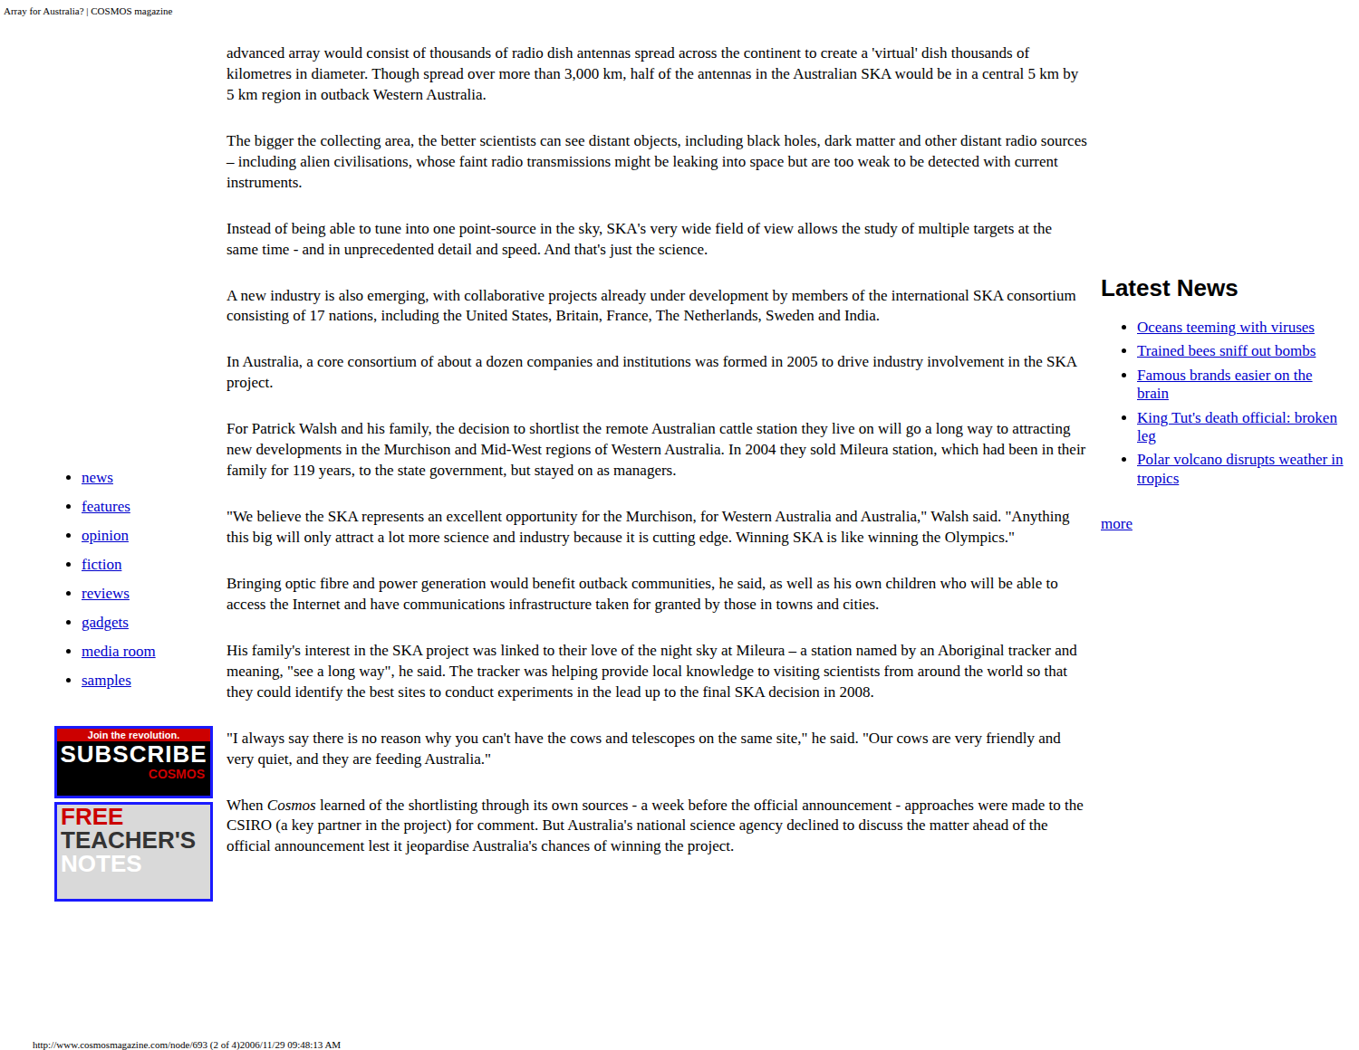Array for Australia? | COSMOS magazine
advanced array would consist of thousands of radio dish antennas spread across the continent to create a 'virtual' dish thousands of kilometres in diameter. Though spread over more than 3,000 km, half of the antennas in the Australian SKA would be in a central 5 km by 5 km region in outback Western Australia.
The bigger the collecting area, the better scientists can see distant objects, including black holes, dark matter and other distant radio sources – including alien civilisations, whose faint radio transmissions might be leaking into space but are too weak to be detected with current instruments.
Instead of being able to tune into one point-source in the sky, SKA's very wide field of view allows the study of multiple targets at the same time - and in unprecedented detail and speed. And that's just the science.
A new industry is also emerging, with collaborative projects already under development by members of the international SKA consortium consisting of 17 nations, including the United States, Britain, France, The Netherlands, Sweden and India.
In Australia, a core consortium of about a dozen companies and institutions was formed in 2005 to drive industry involvement in the SKA project.
For Patrick Walsh and his family, the decision to shortlist the remote Australian cattle station they live on will go a long way to attracting new developments in the Murchison and Mid-West regions of Western Australia. In 2004 they sold Mileura station, which had been in their family for 119 years, to the state government, but stayed on as managers.
"We believe the SKA represents an excellent opportunity for the Murchison, for Western Australia and Australia," Walsh said. "Anything this big will only attract a lot more science and industry because it is cutting edge. Winning SKA is like winning the Olympics."
Bringing optic fibre and power generation would benefit outback communities, he said, as well as his own children who will be able to access the Internet and have communications infrastructure taken for granted by those in towns and cities.
His family's interest in the SKA project was linked to their love of the night sky at Mileura – a station named by an Aboriginal tracker and meaning, "see a long way", he said. The tracker was helping provide local knowledge to visiting scientists from around the world so that they could identify the best sites to conduct experiments in the lead up to the final SKA decision in 2008.
"I always say there is no reason why you can't have the cows and telescopes on the same site," he said. "Our cows are very friendly and very quiet, and they are feeding Australia."
When Cosmos learned of the shortlisting through its own sources - a week before the official announcement - approaches were made to the CSIRO (a key partner in the project) for comment. But Australia's national science agency declined to discuss the matter ahead of the official announcement lest it jeopardise Australia's chances of winning the project.
news
features
opinion
fiction
reviews
gadgets
media room
samples
Join the revolution.
SUBSCRIBE
COSMOS
FREE
TEACHER'S
NOTES
Latest News
Oceans teeming with viruses
Trained bees sniff out bombs
Famous brands easier on the brain
King Tut's death official: broken leg
Polar volcano disrupts weather in tropics
more
http://www.cosmosmagazine.com/node/693 (2 of 4)2006/11/29 09:48:13 AM